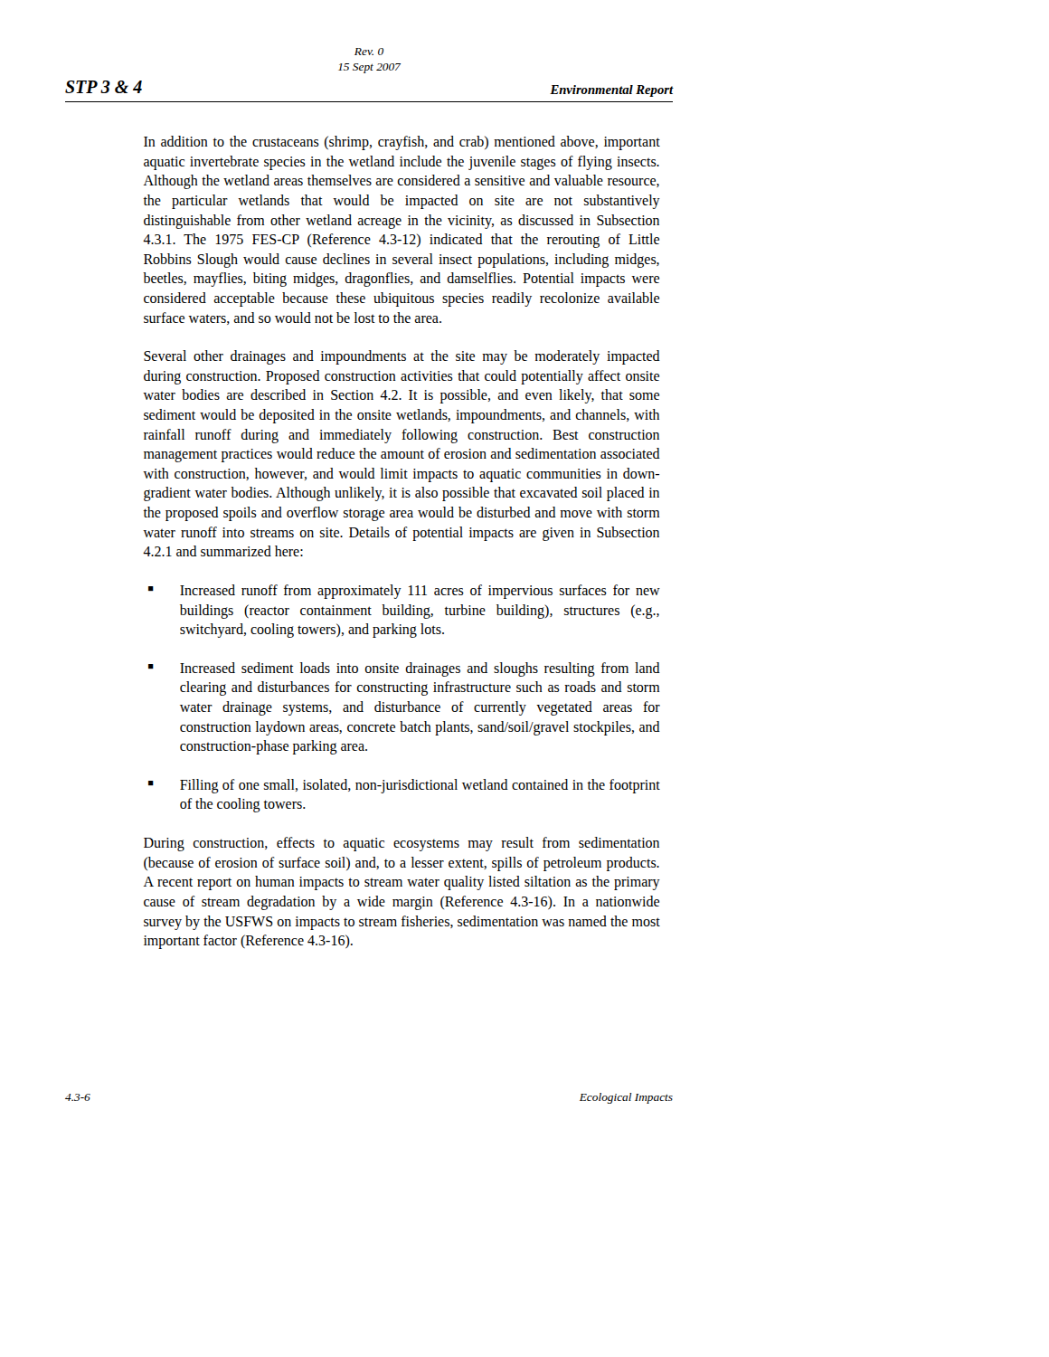Rev. 0
15 Sept 2007
STP 3 & 4
Environmental Report
In addition to the crustaceans (shrimp, crayfish, and crab) mentioned above, important aquatic invertebrate species in the wetland include the juvenile stages of flying insects. Although the wetland areas themselves are considered a sensitive and valuable resource, the particular wetlands that would be impacted on site are not substantively distinguishable from other wetland acreage in the vicinity, as discussed in Subsection 4.3.1. The 1975 FES-CP (Reference 4.3-12) indicated that the rerouting of Little Robbins Slough would cause declines in several insect populations, including midges, beetles, mayflies, biting midges, dragonflies, and damselflies. Potential impacts were considered acceptable because these ubiquitous species readily recolonize available surface waters, and so would not be lost to the area.
Several other drainages and impoundments at the site may be moderately impacted during construction. Proposed construction activities that could potentially affect onsite water bodies are described in Section 4.2. It is possible, and even likely, that some sediment would be deposited in the onsite wetlands, impoundments, and channels, with rainfall runoff during and immediately following construction. Best construction management practices would reduce the amount of erosion and sedimentation associated with construction, however, and would limit impacts to aquatic communities in down-gradient water bodies. Although unlikely, it is also possible that excavated soil placed in the proposed spoils and overflow storage area would be disturbed and move with storm water runoff into streams on site. Details of potential impacts are given in Subsection 4.2.1 and summarized here:
Increased runoff from approximately 111 acres of impervious surfaces for new buildings (reactor containment building, turbine building), structures (e.g., switchyard, cooling towers), and parking lots.
Increased sediment loads into onsite drainages and sloughs resulting from land clearing and disturbances for constructing infrastructure such as roads and storm water drainage systems, and disturbance of currently vegetated areas for construction laydown areas, concrete batch plants, sand/soil/gravel stockpiles, and construction-phase parking area.
Filling of one small, isolated, non-jurisdictional wetland contained in the footprint of the cooling towers.
During construction, effects to aquatic ecosystems may result from sedimentation (because of erosion of surface soil) and, to a lesser extent, spills of petroleum products. A recent report on human impacts to stream water quality listed siltation as the primary cause of stream degradation by a wide margin (Reference 4.3-16). In a nationwide survey by the USFWS on impacts to stream fisheries, sedimentation was named the most important factor (Reference 4.3-16).
4.3-6
Ecological Impacts